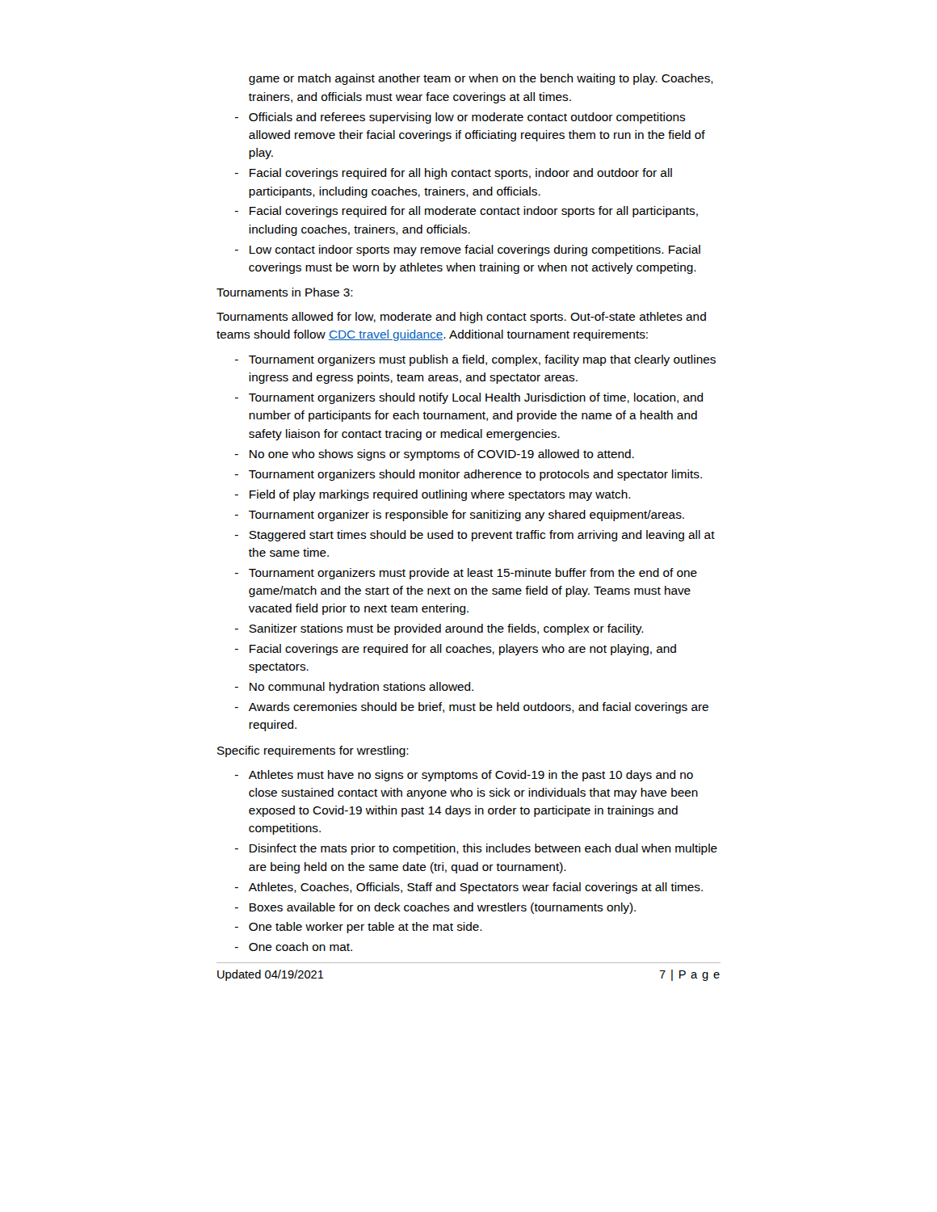game or match against another team or when on the bench waiting to play. Coaches, trainers, and officials must wear face coverings at all times.
Officials and referees supervising low or moderate contact outdoor competitions allowed remove their facial coverings if officiating requires them to run in the field of play.
Facial coverings required for all high contact sports, indoor and outdoor for all participants, including coaches, trainers, and officials.
Facial coverings required for all moderate contact indoor sports for all participants, including coaches, trainers, and officials.
Low contact indoor sports may remove facial coverings during competitions. Facial coverings must be worn by athletes when training or when not actively competing.
Tournaments in Phase 3:
Tournaments allowed for low, moderate and high contact sports. Out-of-state athletes and teams should follow CDC travel guidance. Additional tournament requirements:
Tournament organizers must publish a field, complex, facility map that clearly outlines ingress and egress points, team areas, and spectator areas.
Tournament organizers should notify Local Health Jurisdiction of time, location, and number of participants for each tournament, and provide the name of a health and safety liaison for contact tracing or medical emergencies.
No one who shows signs or symptoms of COVID-19 allowed to attend.
Tournament organizers should monitor adherence to protocols and spectator limits.
Field of play markings required outlining where spectators may watch.
Tournament organizer is responsible for sanitizing any shared equipment/areas.
Staggered start times should be used to prevent traffic from arriving and leaving all at the same time.
Tournament organizers must provide at least 15-minute buffer from the end of one game/match and the start of the next on the same field of play. Teams must have vacated field prior to next team entering.
Sanitizer stations must be provided around the fields, complex or facility.
Facial coverings are required for all coaches, players who are not playing, and spectators.
No communal hydration stations allowed.
Awards ceremonies should be brief, must be held outdoors, and facial coverings are required.
Specific requirements for wrestling:
Athletes must have no signs or symptoms of Covid-19 in the past 10 days and no close sustained contact with anyone who is sick or individuals that may have been exposed to Covid-19 within past 14 days in order to participate in trainings and competitions.
Disinfect the mats prior to competition, this includes between each dual when multiple are being held on the same date (tri, quad or tournament).
Athletes, Coaches, Officials, Staff and Spectators wear facial coverings at all times.
Boxes available for on deck coaches and wrestlers (tournaments only).
One table worker per table at the mat side.
One coach on mat.
Updated 04/19/2021 7 | P a g e